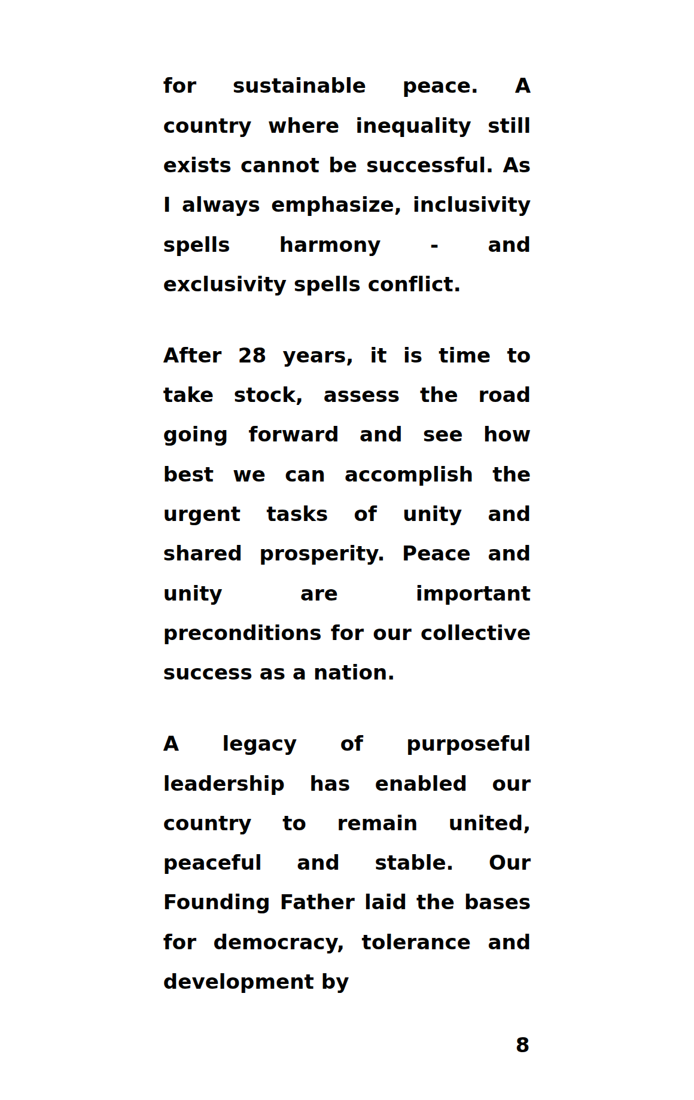for sustainable peace. A country where inequality still exists cannot be successful. As I always emphasize, inclusivity spells harmony - and exclusivity spells conflict.
After 28 years, it is time to take stock, assess the road going forward and see how best we can accomplish the urgent tasks of unity and shared prosperity. Peace and unity are important preconditions for our collective success as a nation.
A legacy of purposeful leadership has enabled our country to remain united, peaceful and stable. Our Founding Father laid the bases for democracy, tolerance and development by
8